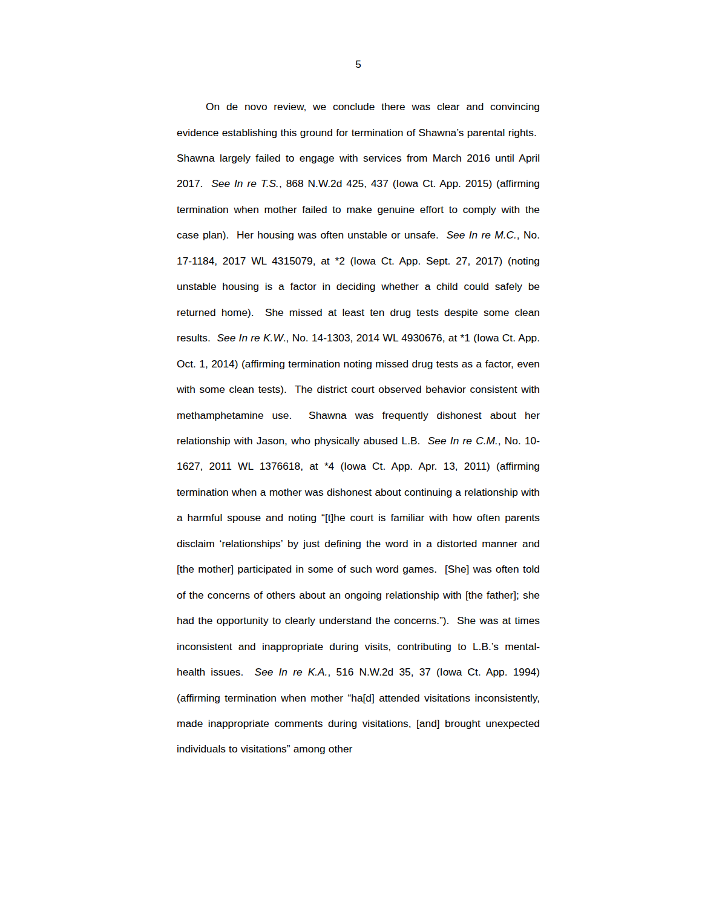5
On de novo review, we conclude there was clear and convincing evidence establishing this ground for termination of Shawna’s parental rights. Shawna largely failed to engage with services from March 2016 until April 2017. See In re T.S., 868 N.W.2d 425, 437 (Iowa Ct. App. 2015) (affirming termination when mother failed to make genuine effort to comply with the case plan). Her housing was often unstable or unsafe. See In re M.C., No. 17-1184, 2017 WL 4315079, at *2 (Iowa Ct. App. Sept. 27, 2017) (noting unstable housing is a factor in deciding whether a child could safely be returned home). She missed at least ten drug tests despite some clean results. See In re K.W., No. 14-1303, 2014 WL 4930676, at *1 (Iowa Ct. App. Oct. 1, 2014) (affirming termination noting missed drug tests as a factor, even with some clean tests). The district court observed behavior consistent with methamphetamine use. Shawna was frequently dishonest about her relationship with Jason, who physically abused L.B. See In re C.M., No. 10-1627, 2011 WL 1376618, at *4 (Iowa Ct. App. Apr. 13, 2011) (affirming termination when a mother was dishonest about continuing a relationship with a harmful spouse and noting “[t]he court is familiar with how often parents disclaim ‘relationships’ by just defining the word in a distorted manner and [the mother] participated in some of such word games. [She] was often told of the concerns of others about an ongoing relationship with [the father]; she had the opportunity to clearly understand the concerns.”). She was at times inconsistent and inappropriate during visits, contributing to L.B.’s mental-health issues. See In re K.A., 516 N.W.2d 35, 37 (Iowa Ct. App. 1994) (affirming termination when mother “ha[d] attended visitations inconsistently, made inappropriate comments during visitations, [and] brought unexpected individuals to visitations” among other